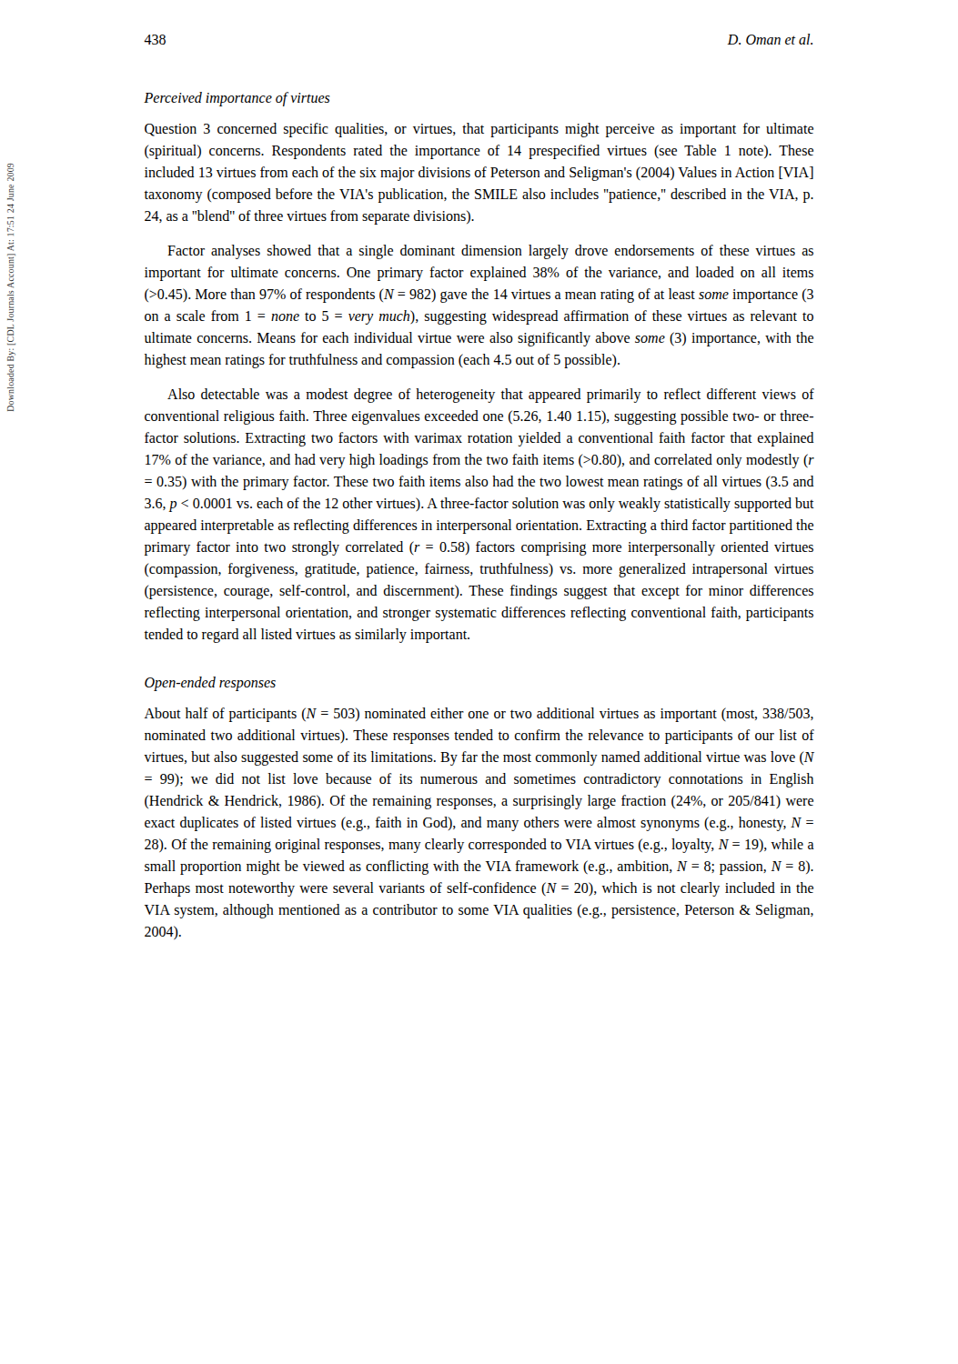Downloaded By: [CDL Journals Account] At: 17:51 24 June 2009
438 D. Oman et al.
Perceived importance of virtues
Question 3 concerned specific qualities, or virtues, that participants might perceive as important for ultimate (spiritual) concerns. Respondents rated the importance of 14 prespecified virtues (see Table 1 note). These included 13 virtues from each of the six major divisions of Peterson and Seligman's (2004) Values in Action [VIA] taxonomy (composed before the VIA's publication, the SMILE also includes ''patience,'' described in the VIA, p. 24, as a ''blend'' of three virtues from separate divisions).
Factor analyses showed that a single dominant dimension largely drove endorsements of these virtues as important for ultimate concerns. One primary factor explained 38% of the variance, and loaded on all items (>0.45). More than 97% of respondents (N = 982) gave the 14 virtues a mean rating of at least some importance (3 on a scale from 1 = none to 5 = very much), suggesting widespread affirmation of these virtues as relevant to ultimate concerns. Means for each individual virtue were also significantly above some (3) importance, with the highest mean ratings for truthfulness and compassion (each 4.5 out of 5 possible).
Also detectable was a modest degree of heterogeneity that appeared primarily to reflect different views of conventional religious faith. Three eigenvalues exceeded one (5.26, 1.40 1.15), suggesting possible two- or three-factor solutions. Extracting two factors with varimax rotation yielded a conventional faith factor that explained 17% of the variance, and had very high loadings from the two faith items (>0.80), and correlated only modestly (r = 0.35) with the primary factor. These two faith items also had the two lowest mean ratings of all virtues (3.5 and 3.6, p < 0.0001 vs. each of the 12 other virtues). A three-factor solution was only weakly statistically supported but appeared interpretable as reflecting differences in interpersonal orientation. Extracting a third factor partitioned the primary factor into two strongly correlated (r = 0.58) factors comprising more interpersonally oriented virtues (compassion, forgiveness, gratitude, patience, fairness, truthfulness) vs. more generalized intrapersonal virtues (persistence, courage, self-control, and discernment). These findings suggest that except for minor differences reflecting interpersonal orientation, and stronger systematic differences reflecting conventional faith, participants tended to regard all listed virtues as similarly important.
Open-ended responses
About half of participants (N = 503) nominated either one or two additional virtues as important (most, 338/503, nominated two additional virtues). These responses tended to confirm the relevance to participants of our list of virtues, but also suggested some of its limitations. By far the most commonly named additional virtue was love (N = 99); we did not list love because of its numerous and sometimes contradictory connotations in English (Hendrick & Hendrick, 1986). Of the remaining responses, a surprisingly large fraction (24%, or 205/841) were exact duplicates of listed virtues (e.g., faith in God), and many others were almost synonyms (e.g., honesty, N = 28). Of the remaining original responses, many clearly corresponded to VIA virtues (e.g., loyalty, N = 19), while a small proportion might be viewed as conflicting with the VIA framework (e.g., ambition, N = 8; passion, N = 8). Perhaps most noteworthy were several variants of self-confidence (N = 20), which is not clearly included in the VIA system, although mentioned as a contributor to some VIA qualities (e.g., persistence, Peterson & Seligman, 2004).